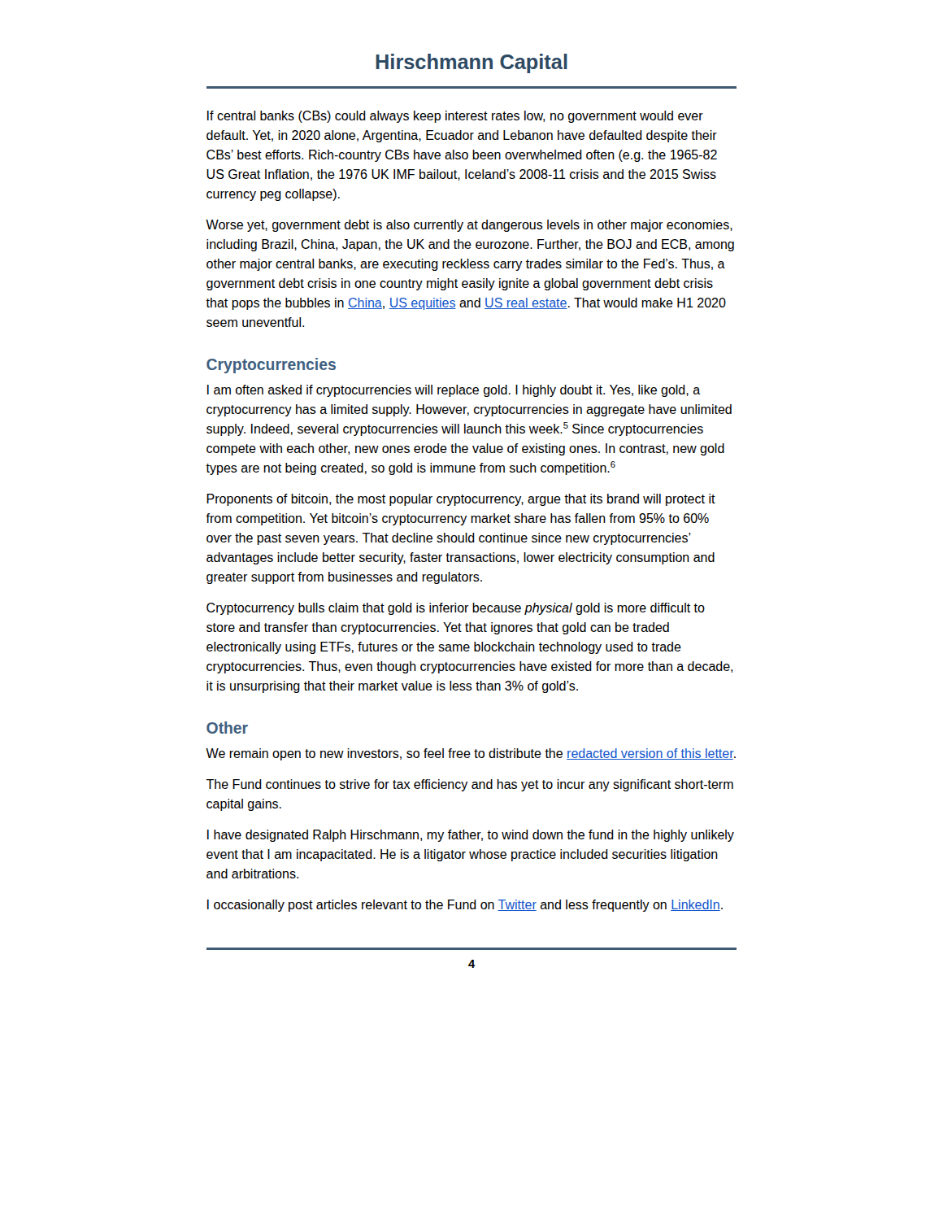Hirschmann Capital
If central banks (CBs) could always keep interest rates low, no government would ever default. Yet, in 2020 alone, Argentina, Ecuador and Lebanon have defaulted despite their CBs’ best efforts. Rich-country CBs have also been overwhelmed often (e.g. the 1965-82 US Great Inflation, the 1976 UK IMF bailout, Iceland’s 2008-11 crisis and the 2015 Swiss currency peg collapse).
Worse yet, government debt is also currently at dangerous levels in other major economies, including Brazil, China, Japan, the UK and the eurozone. Further, the BOJ and ECB, among other major central banks, are executing reckless carry trades similar to the Fed’s. Thus, a government debt crisis in one country might easily ignite a global government debt crisis that pops the bubbles in China, US equities and US real estate. That would make H1 2020 seem uneventful.
Cryptocurrencies
I am often asked if cryptocurrencies will replace gold. I highly doubt it. Yes, like gold, a cryptocurrency has a limited supply. However, cryptocurrencies in aggregate have unlimited supply. Indeed, several cryptocurrencies will launch this week.5 Since cryptocurrencies compete with each other, new ones erode the value of existing ones. In contrast, new gold types are not being created, so gold is immune from such competition.6
Proponents of bitcoin, the most popular cryptocurrency, argue that its brand will protect it from competition. Yet bitcoin’s cryptocurrency market share has fallen from 95% to 60% over the past seven years. That decline should continue since new cryptocurrencies’ advantages include better security, faster transactions, lower electricity consumption and greater support from businesses and regulators.
Cryptocurrency bulls claim that gold is inferior because physical gold is more difficult to store and transfer than cryptocurrencies. Yet that ignores that gold can be traded electronically using ETFs, futures or the same blockchain technology used to trade cryptocurrencies. Thus, even though cryptocurrencies have existed for more than a decade, it is unsurprising that their market value is less than 3% of gold’s.
Other
We remain open to new investors, so feel free to distribute the redacted version of this letter.
The Fund continues to strive for tax efficiency and has yet to incur any significant short-term capital gains.
I have designated Ralph Hirschmann, my father, to wind down the fund in the highly unlikely event that I am incapacitated. He is a litigator whose practice included securities litigation and arbitrations.
I occasionally post articles relevant to the Fund on Twitter and less frequently on LinkedIn.
4